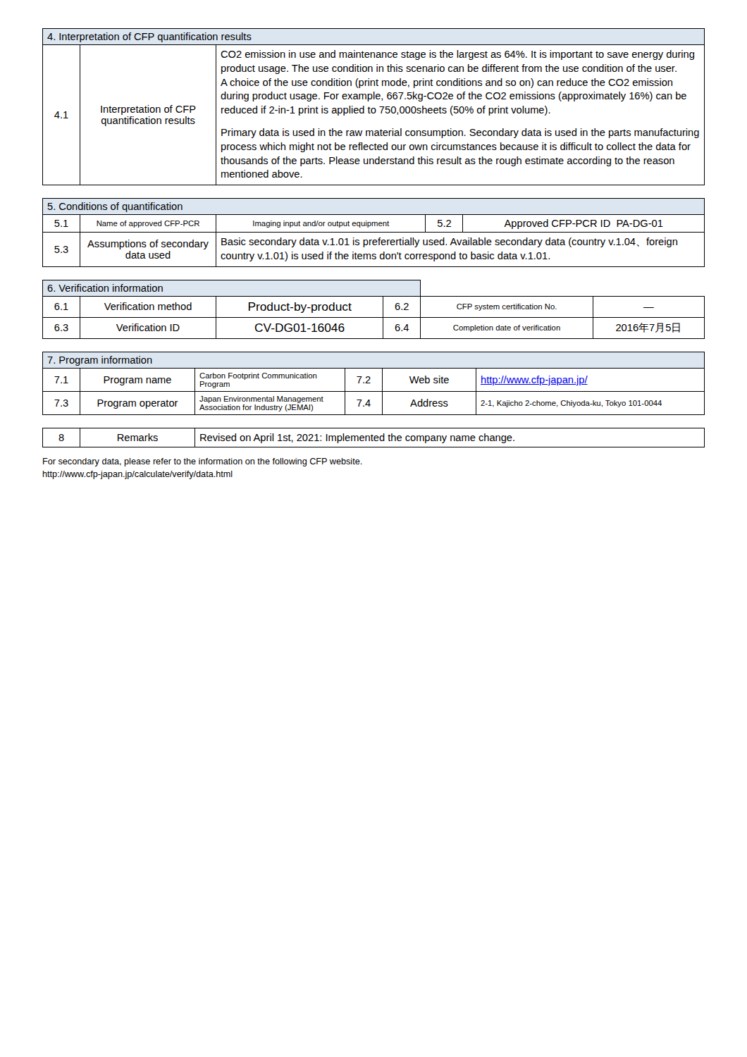| 4. Interpretation of CFP quantification results |
| 4.1 | Interpretation of CFP quantification results | CO2 emission in use and maintenance stage is the largest as 64%. It is important to save energy during product usage. The use condition in this scenario can be different from the use condition of the user. A choice of the use condition (print mode, print conditions and so on) can reduce the CO2 emission during product usage. For example, 667.5kg-CO2e of the CO2 emissions (approximately 16%) can be reduced if 2-in-1 print is applied to 750,000sheets (50% of print volume). Primary data is used in the raw material consumption. Secondary data is used in the parts manufacturing process which might not be reflected our own circumstances because it is difficult to collect the data for thousands of the parts. Please understand this result as the rough estimate according to the reason mentioned above. |
| 5. Conditions of quantification |
| 5.1 | Name of approved CFP-PCR | Imaging input and/or output equipment | 5.2 | Approved CFP-PCR ID PA-DG-01 |
| 5.3 | Assumptions of secondary data used | Basic secondary data v.1.01 is preferertially used. Available secondary data (country v.1.04、foreign country v.1.01) is used if the items don't correspond to basic data v.1.01. |
| 6. Verification information |
| 6.1 | Verification method | Product-by-product | 6.2 | CFP system certification No. | — |
| 6.3 | Verification ID | CV-DG01-16046 | 6.4 | Completion date of verification | 2016年7月5日 |
| 7. Program information |
| 7.1 | Program name | Carbon Footprint Communication Program | 7.2 | Web site | http://www.cfp-japan.jp/ |
| 7.3 | Program operator | Japan Environmental Management Association for Industry (JEMAI) | 7.4 | Address | 2-1, Kajicho 2-chome, Chiyoda-ku, Tokyo 101-0044 |
| 8 | Remarks | Revised on April 1st, 2021: Implemented the company name change. |
For secondary data, please refer to the information on the following CFP website.
http://www.cfp-japan.jp/calculate/verify/data.html